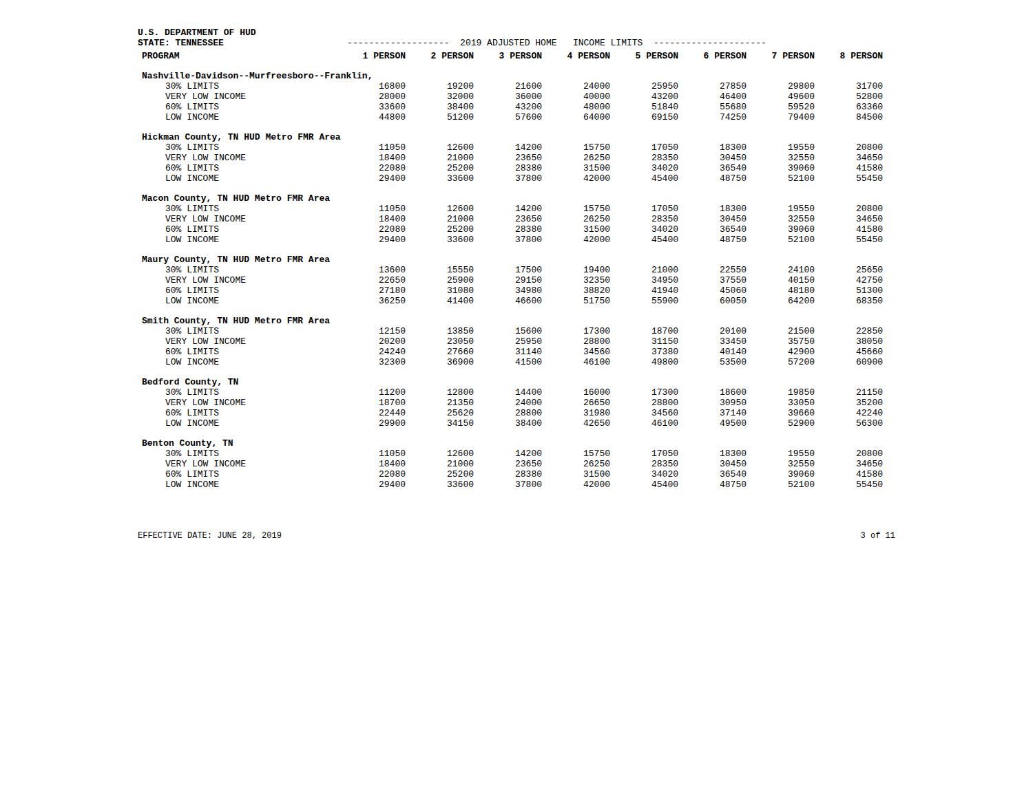U.S. DEPARTMENT OF HUD
STATE: TENNESSEE ------------------- 2019 ADJUSTED HOME INCOME LIMITS ---------------------
| PROGRAM | 1 PERSON | 2 PERSON | 3 PERSON | 4 PERSON | 5 PERSON | 6 PERSON | 7 PERSON | 8 PERSON |
| --- | --- | --- | --- | --- | --- | --- | --- | --- |
| Nashville-Davidson--Murfreesboro--Franklin, |
| 30% LIMITS | 16800 | 19200 | 21600 | 24000 | 25950 | 27850 | 29800 | 31700 |
| VERY LOW INCOME | 28000 | 32000 | 36000 | 40000 | 43200 | 46400 | 49600 | 52800 |
| 60% LIMITS | 33600 | 38400 | 43200 | 48000 | 51840 | 55680 | 59520 | 63360 |
| LOW INCOME | 44800 | 51200 | 57600 | 64000 | 69150 | 74250 | 79400 | 84500 |
| Hickman County, TN HUD Metro FMR Area |
| 30% LIMITS | 11050 | 12600 | 14200 | 15750 | 17050 | 18300 | 19550 | 20800 |
| VERY LOW INCOME | 18400 | 21000 | 23650 | 26250 | 28350 | 30450 | 32550 | 34650 |
| 60% LIMITS | 22080 | 25200 | 28380 | 31500 | 34020 | 36540 | 39060 | 41580 |
| LOW INCOME | 29400 | 33600 | 37800 | 42000 | 45400 | 48750 | 52100 | 55450 |
| Macon County, TN HUD Metro FMR Area |
| 30% LIMITS | 11050 | 12600 | 14200 | 15750 | 17050 | 18300 | 19550 | 20800 |
| VERY LOW INCOME | 18400 | 21000 | 23650 | 26250 | 28350 | 30450 | 32550 | 34650 |
| 60% LIMITS | 22080 | 25200 | 28380 | 31500 | 34020 | 36540 | 39060 | 41580 |
| LOW INCOME | 29400 | 33600 | 37800 | 42000 | 45400 | 48750 | 52100 | 55450 |
| Maury County, TN HUD Metro FMR Area |
| 30% LIMITS | 13600 | 15550 | 17500 | 19400 | 21000 | 22550 | 24100 | 25650 |
| VERY LOW INCOME | 22650 | 25900 | 29150 | 32350 | 34950 | 37550 | 40150 | 42750 |
| 60% LIMITS | 27180 | 31080 | 34980 | 38820 | 41940 | 45060 | 48180 | 51300 |
| LOW INCOME | 36250 | 41400 | 46600 | 51750 | 55900 | 60050 | 64200 | 68350 |
| Smith County, TN HUD Metro FMR Area |
| 30% LIMITS | 12150 | 13850 | 15600 | 17300 | 18700 | 20100 | 21500 | 22850 |
| VERY LOW INCOME | 20200 | 23050 | 25950 | 28800 | 31150 | 33450 | 35750 | 38050 |
| 60% LIMITS | 24240 | 27660 | 31140 | 34560 | 37380 | 40140 | 42900 | 45660 |
| LOW INCOME | 32300 | 36900 | 41500 | 46100 | 49800 | 53500 | 57200 | 60900 |
| Bedford County, TN |
| 30% LIMITS | 11200 | 12800 | 14400 | 16000 | 17300 | 18600 | 19850 | 21150 |
| VERY LOW INCOME | 18700 | 21350 | 24000 | 26650 | 28800 | 30950 | 33050 | 35200 |
| 60% LIMITS | 22440 | 25620 | 28800 | 31980 | 34560 | 37140 | 39660 | 42240 |
| LOW INCOME | 29900 | 34150 | 38400 | 42650 | 46100 | 49500 | 52900 | 56300 |
| Benton County, TN |
| 30% LIMITS | 11050 | 12600 | 14200 | 15750 | 17050 | 18300 | 19550 | 20800 |
| VERY LOW INCOME | 18400 | 21000 | 23650 | 26250 | 28350 | 30450 | 32550 | 34650 |
| 60% LIMITS | 22080 | 25200 | 28380 | 31500 | 34020 | 36540 | 39060 | 41580 |
| LOW INCOME | 29400 | 33600 | 37800 | 42000 | 45400 | 48750 | 52100 | 55450 |
EFFECTIVE DATE: JUNE 28, 2019
3 of 11